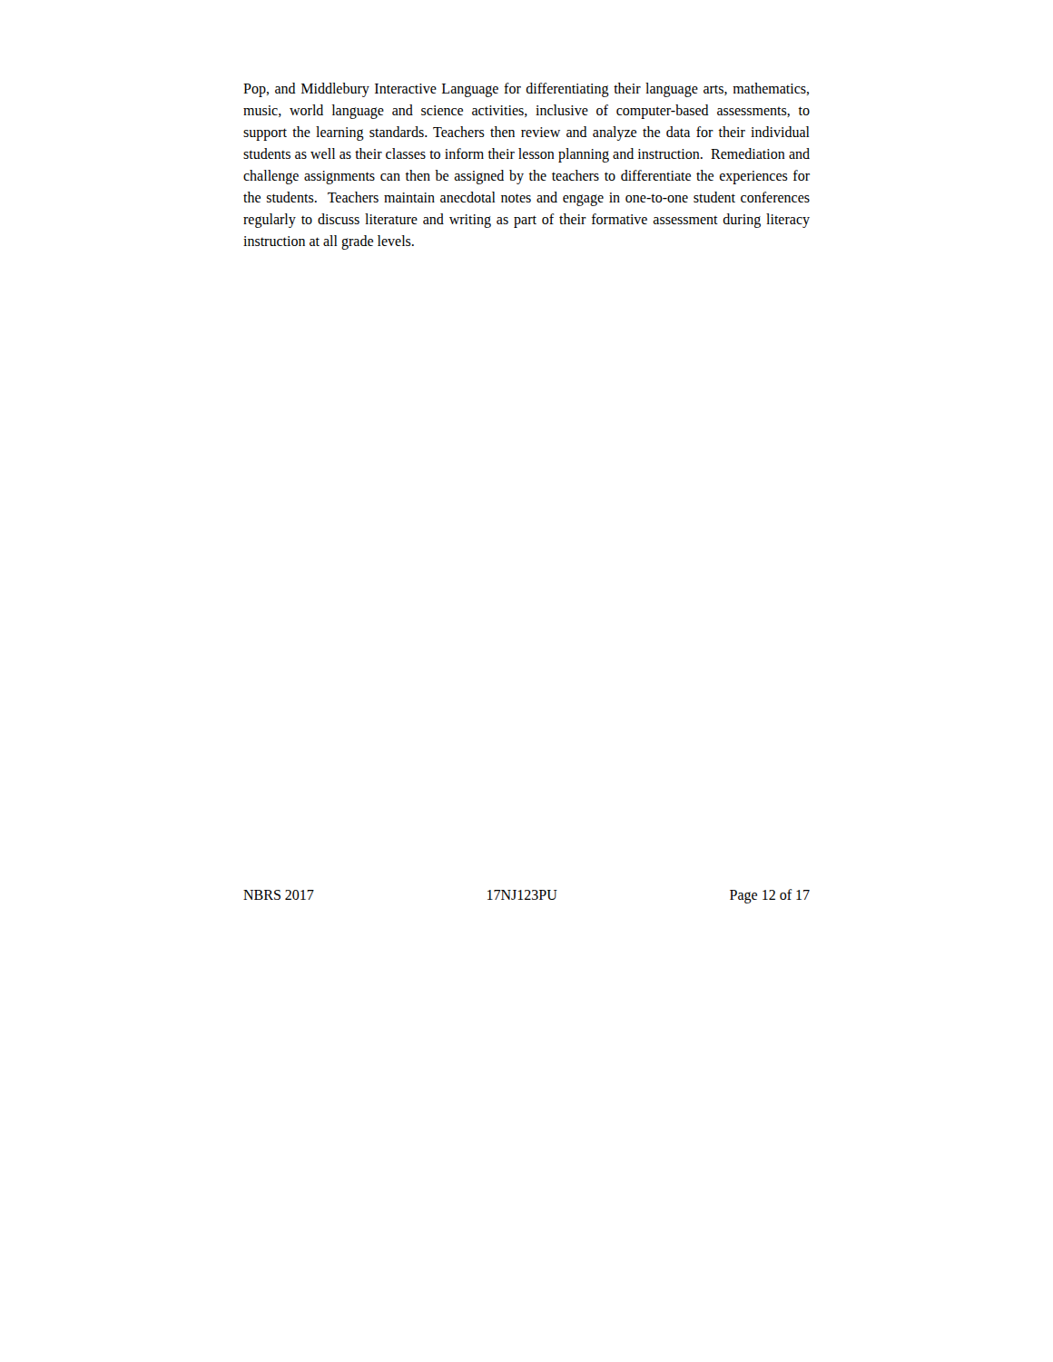Pop, and Middlebury Interactive Language for differentiating their language arts, mathematics, music, world language and science activities, inclusive of computer-based assessments, to support the learning standards. Teachers then review and analyze the data for their individual students as well as their classes to inform their lesson planning and instruction. Remediation and challenge assignments can then be assigned by the teachers to differentiate the experiences for the students. Teachers maintain anecdotal notes and engage in one-to-one student conferences regularly to discuss literature and writing as part of their formative assessment during literacy instruction at all grade levels.
NBRS 2017
17NJ123PU
Page 12 of 17